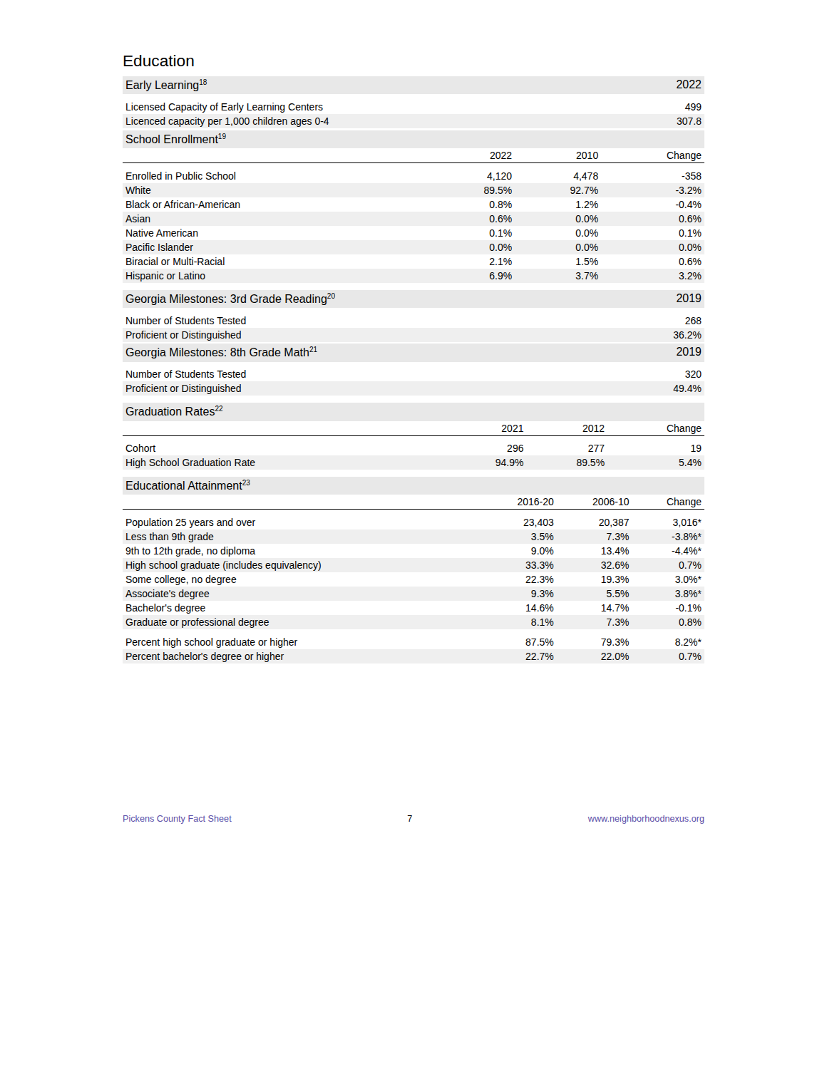Education
Early Learning 18 2022
| Licensed Capacity of Early Learning Centers | 499 |
| Licenced capacity per 1,000 children ages 0-4 | 307.8 |
School Enrollment 19
| | 2022 | 2010 | Change |
| --- | --- | --- | --- |
| Enrolled in Public School | 4,120 | 4,478 | -358 |
| White | 89.5% | 92.7% | -3.2% |
| Black or African-American | 0.8% | 1.2% | -0.4% |
| Asian | 0.6% | 0.0% | 0.6% |
| Native American | 0.1% | 0.0% | 0.1% |
| Pacific Islander | 0.0% | 0.0% | 0.0% |
| Biracial or Multi-Racial | 2.1% | 1.5% | 0.6% |
| Hispanic or Latino | 6.9% | 3.7% | 3.2% |
Georgia Milestones: 3rd Grade Reading 20 2019
| Number of Students Tested | 268 |
| Proficient or Distinguished | 36.2% |
Georgia Milestones: 8th Grade Math 21 2019
| Number of Students Tested | 320 |
| Proficient or Distinguished | 49.4% |
Graduation Rates 22
| | 2021 | 2012 | Change |
| --- | --- | --- | --- |
| Cohort | 296 | 277 | 19 |
| High School Graduation Rate | 94.9% | 89.5% | 5.4% |
Educational Attainment 23
| | 2016-20 | 2006-10 | Change |
| --- | --- | --- | --- |
| Population 25 years and over | 23,403 | 20,387 | 3,016* |
| Less than 9th grade | 3.5% | 7.3% | -3.8%* |
| 9th to 12th grade, no diploma | 9.0% | 13.4% | -4.4%* |
| High school graduate (includes equivalency) | 33.3% | 32.6% | 0.7% |
| Some college, no degree | 22.3% | 19.3% | 3.0%* |
| Associate's degree | 9.3% | 5.5% | 3.8%* |
| Bachelor's degree | 14.6% | 14.7% | -0.1% |
| Graduate or professional degree | 8.1% | 7.3% | 0.8% |
| Percent high school graduate or higher | 87.5% | 79.3% | 8.2%* |
| Percent bachelor's degree or higher | 22.7% | 22.0% | 0.7% |
Pickens County Fact Sheet 7 www.neighborhoodnexus.org